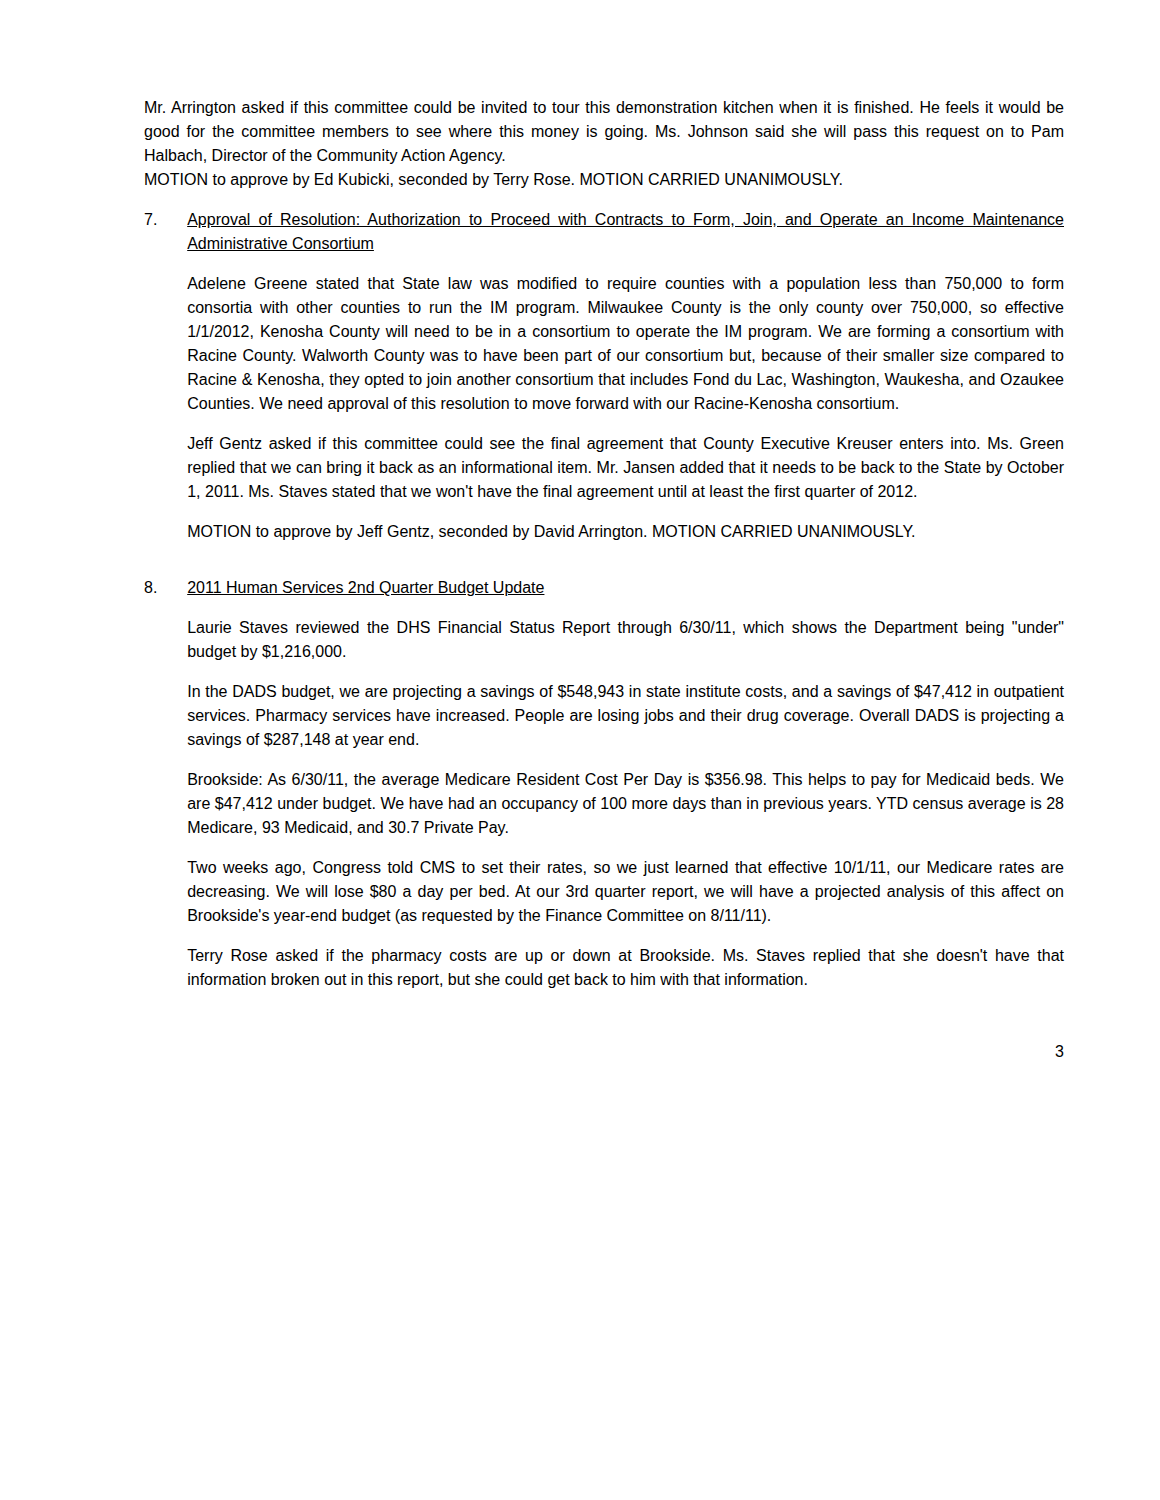Mr. Arrington asked if this committee could be invited to tour this demonstration kitchen when it is finished. He feels it would be good for the committee members to see where this money is going. Ms. Johnson said she will pass this request on to Pam Halbach, Director of the Community Action Agency.
MOTION to approve by Ed Kubicki, seconded by Terry Rose. MOTION CARRIED UNANIMOUSLY.
7.
Approval of Resolution: Authorization to Proceed with Contracts to Form, Join, and Operate an Income Maintenance Administrative Consortium
Adelene Greene stated that State law was modified to require counties with a population less than 750,000 to form consortia with other counties to run the IM program. Milwaukee County is the only county over 750,000, so effective 1/1/2012, Kenosha County will need to be in a consortium to operate the IM program. We are forming a consortium with Racine County. Walworth County was to have been part of our consortium but, because of their smaller size compared to Racine & Kenosha, they opted to join another consortium that includes Fond du Lac, Washington, Waukesha, and Ozaukee Counties. We need approval of this resolution to move forward with our Racine-Kenosha consortium.
Jeff Gentz asked if this committee could see the final agreement that County Executive Kreuser enters into. Ms. Green replied that we can bring it back as an informational item. Mr. Jansen added that it needs to be back to the State by October 1, 2011. Ms. Staves stated that we won't have the final agreement until at least the first quarter of 2012.
MOTION to approve by Jeff Gentz, seconded by David Arrington. MOTION CARRIED UNANIMOUSLY.
8.
2011 Human Services 2nd Quarter Budget Update
Laurie Staves reviewed the DHS Financial Status Report through 6/30/11, which shows the Department being "under" budget by $1,216,000.
In the DADS budget, we are projecting a savings of $548,943 in state institute costs, and a savings of $47,412 in outpatient services. Pharmacy services have increased. People are losing jobs and their drug coverage. Overall DADS is projecting a savings of $287,148 at year end.
Brookside: As 6/30/11, the average Medicare Resident Cost Per Day is $356.98. This helps to pay for Medicaid beds. We are $47,412 under budget. We have had an occupancy of 100 more days than in previous years. YTD census average is 28 Medicare, 93 Medicaid, and 30.7 Private Pay.
Two weeks ago, Congress told CMS to set their rates, so we just learned that effective 10/1/11, our Medicare rates are decreasing. We will lose $80 a day per bed. At our 3rd quarter report, we will have a projected analysis of this affect on Brookside's year-end budget (as requested by the Finance Committee on 8/11/11).
Terry Rose asked if the pharmacy costs are up or down at Brookside. Ms. Staves replied that she doesn't have that information broken out in this report, but she could get back to him with that information.
3